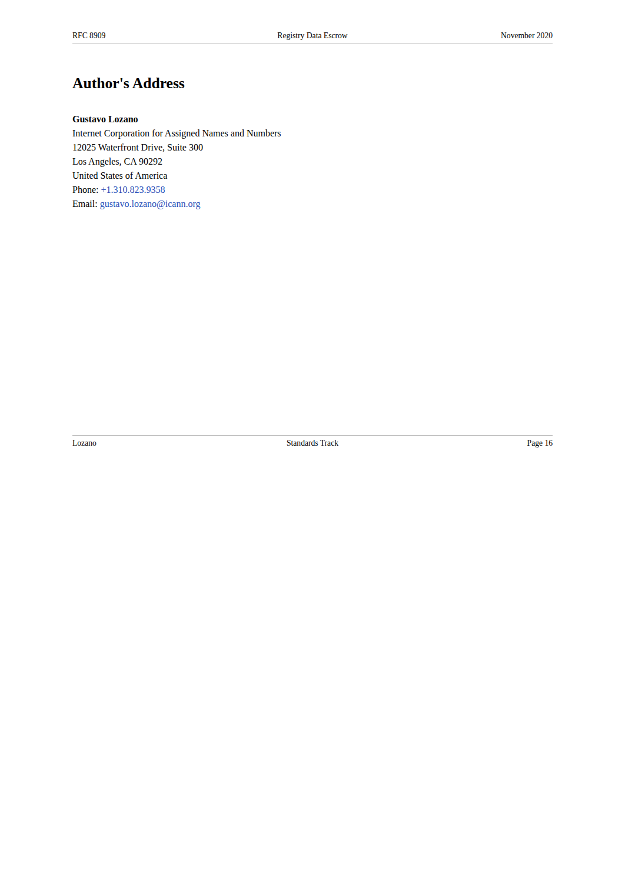RFC 8909 Registry Data Escrow November 2020
Author's Address
Gustavo Lozano
Internet Corporation for Assigned Names and Numbers
12025 Waterfront Drive, Suite 300
Los Angeles, CA 90292
United States of America
Phone: +1.310.823.9358
Email: gustavo.lozano@icann.org
Lozano Standards Track Page 16